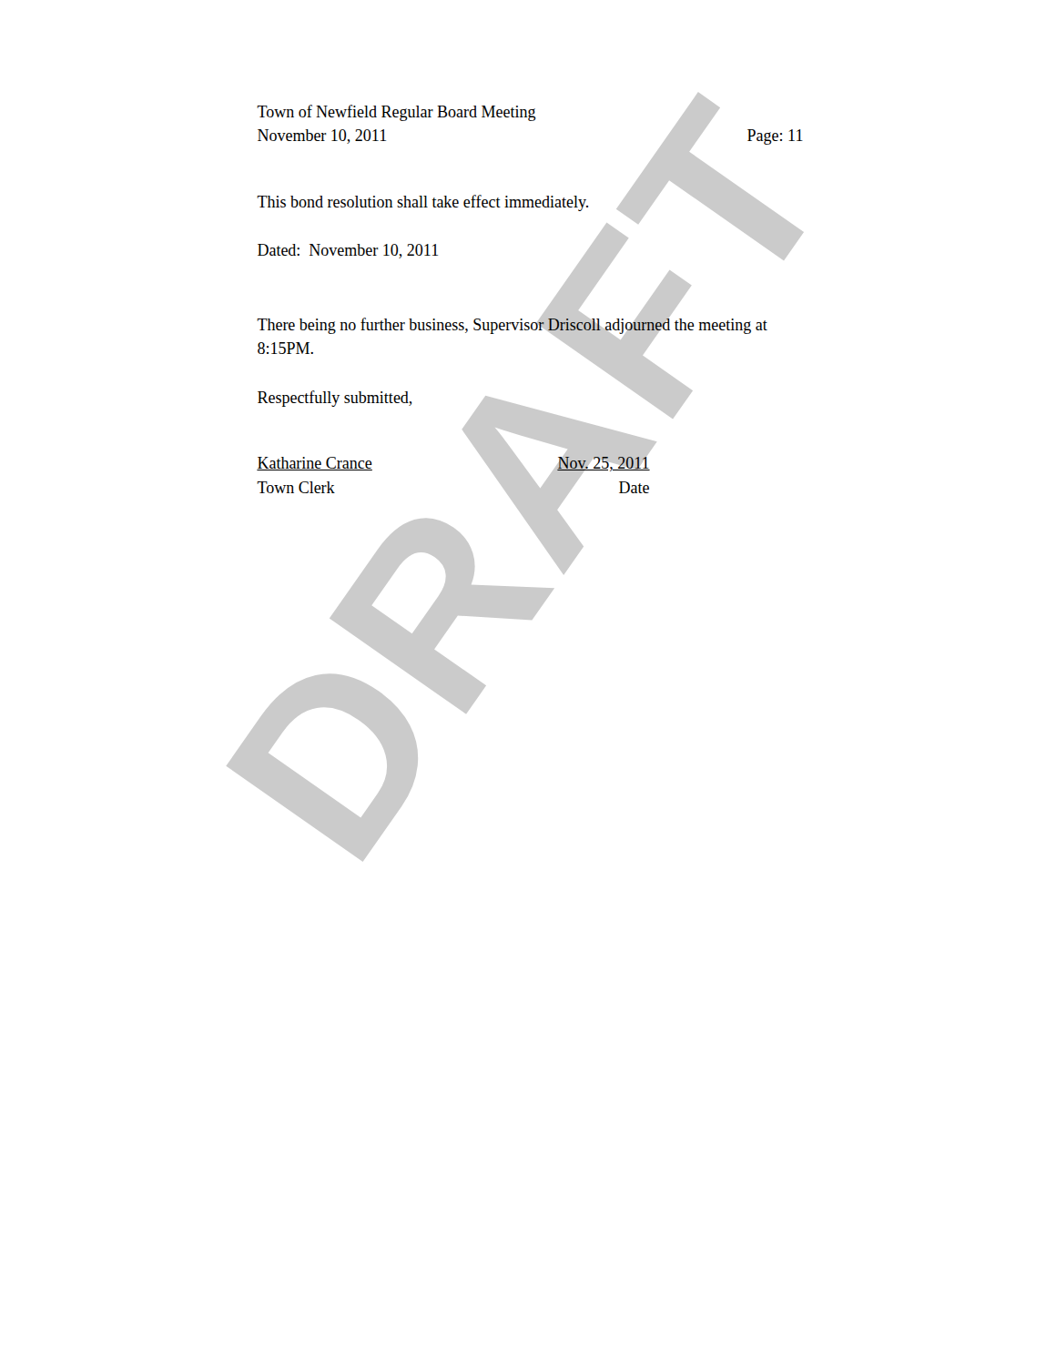DRAFT
Town of Newfield Regular Board Meeting
November 10, 2011
Page: 11
This bond resolution shall take effect immediately.
Dated: November 10, 2011
There being no further business, Supervisor Driscoll adjourned the meeting at 8:15PM.
Respectfully submitted,
| Katharine Crance Town Clerk | Nov. 25, 2011 Date |